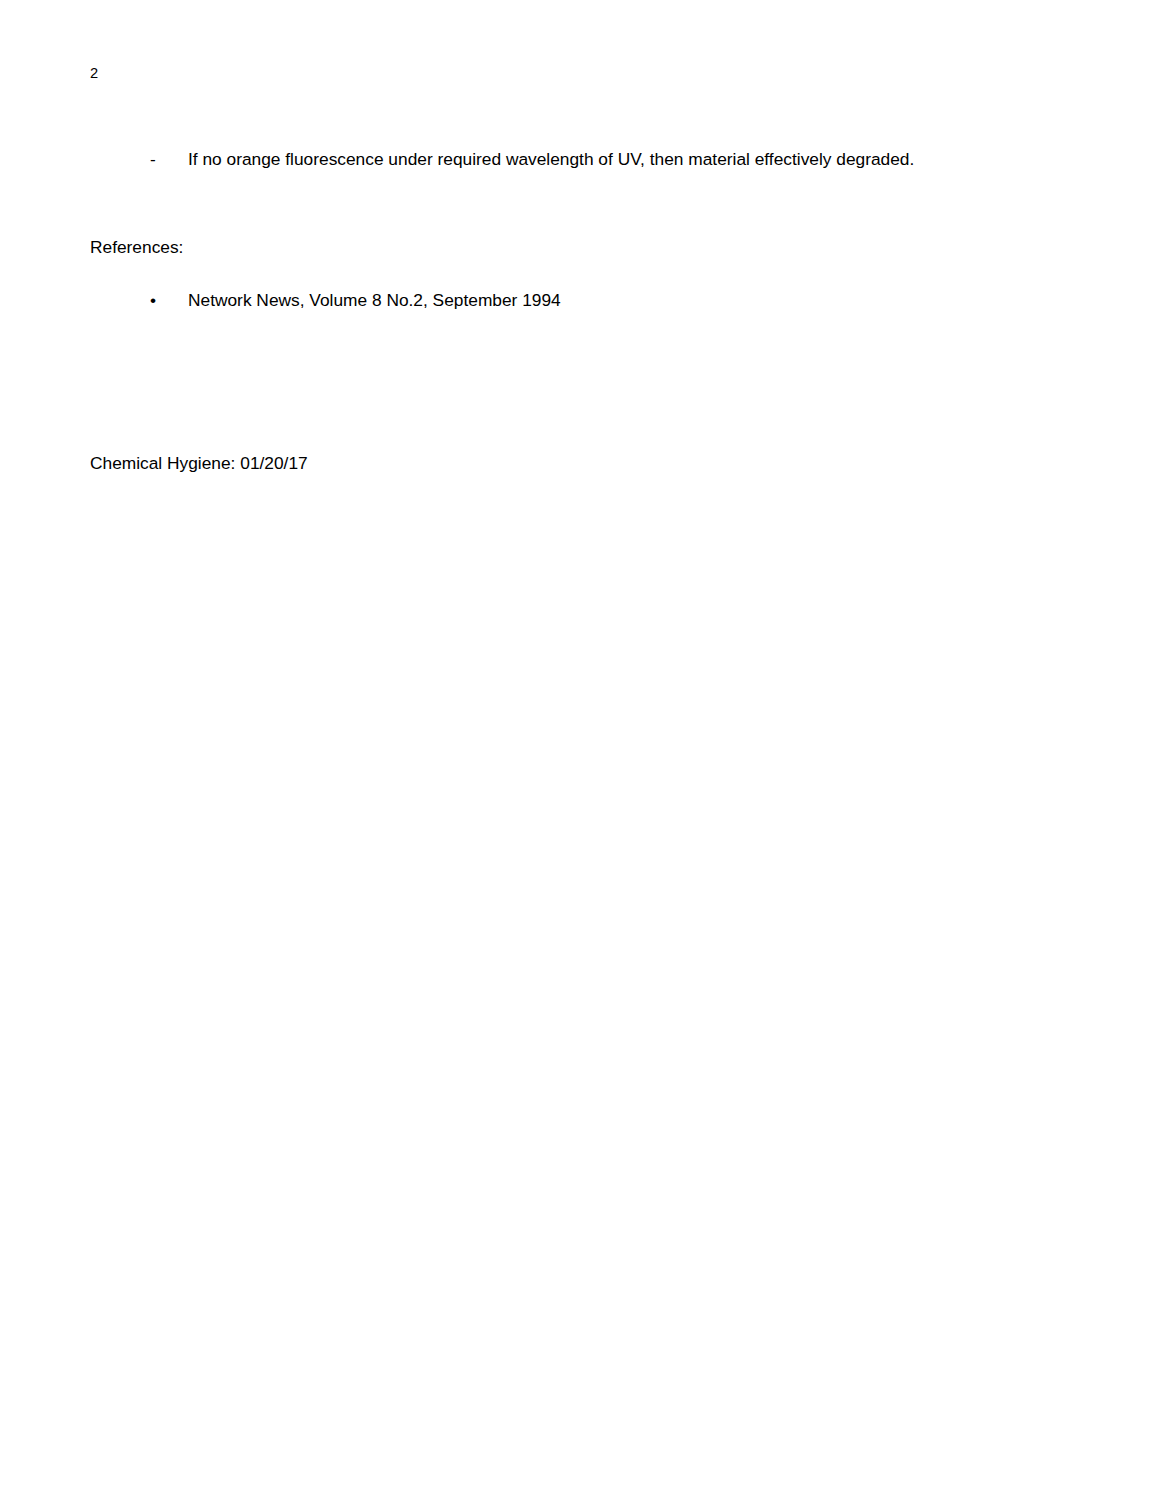2
If no orange fluorescence under required wavelength of UV, then material effectively degraded.
References:
Network News, Volume 8 No.2, September 1994
Chemical Hygiene: 01/20/17